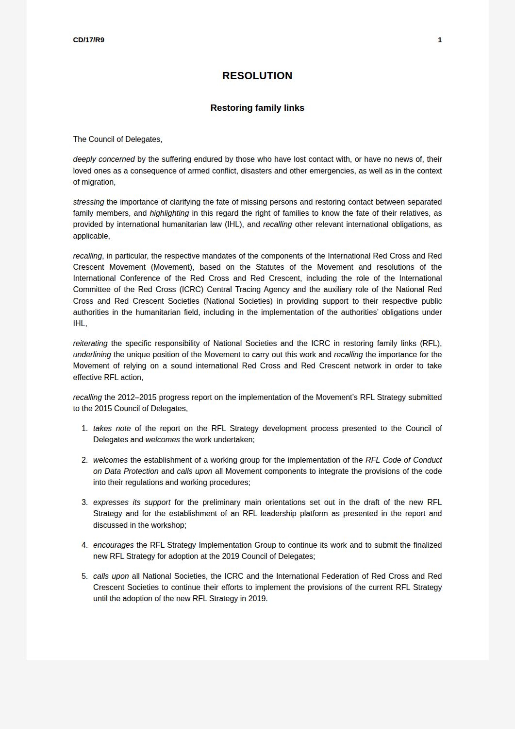CD/17/R9 1
RESOLUTION
Restoring family links
The Council of Delegates,
deeply concerned by the suffering endured by those who have lost contact with, or have no news of, their loved ones as a consequence of armed conflict, disasters and other emergencies, as well as in the context of migration,
stressing the importance of clarifying the fate of missing persons and restoring contact between separated family members, and highlighting in this regard the right of families to know the fate of their relatives, as provided by international humanitarian law (IHL), and recalling other relevant international obligations, as applicable,
recalling, in particular, the respective mandates of the components of the International Red Cross and Red Crescent Movement (Movement), based on the Statutes of the Movement and resolutions of the International Conference of the Red Cross and Red Crescent, including the role of the International Committee of the Red Cross (ICRC) Central Tracing Agency and the auxiliary role of the National Red Cross and Red Crescent Societies (National Societies) in providing support to their respective public authorities in the humanitarian field, including in the implementation of the authorities’ obligations under IHL,
reiterating the specific responsibility of National Societies and the ICRC in restoring family links (RFL), underlining the unique position of the Movement to carry out this work and recalling the importance for the Movement of relying on a sound international Red Cross and Red Crescent network in order to take effective RFL action,
recalling the 2012–2015 progress report on the implementation of the Movement’s RFL Strategy submitted to the 2015 Council of Delegates,
takes note of the report on the RFL Strategy development process presented to the Council of Delegates and welcomes the work undertaken;
welcomes the establishment of a working group for the implementation of the RFL Code of Conduct on Data Protection and calls upon all Movement components to integrate the provisions of the code into their regulations and working procedures;
expresses its support for the preliminary main orientations set out in the draft of the new RFL Strategy and for the establishment of an RFL leadership platform as presented in the report and discussed in the workshop;
encourages the RFL Strategy Implementation Group to continue its work and to submit the finalized new RFL Strategy for adoption at the 2019 Council of Delegates;
calls upon all National Societies, the ICRC and the International Federation of Red Cross and Red Crescent Societies to continue their efforts to implement the provisions of the current RFL Strategy until the adoption of the new RFL Strategy in 2019.